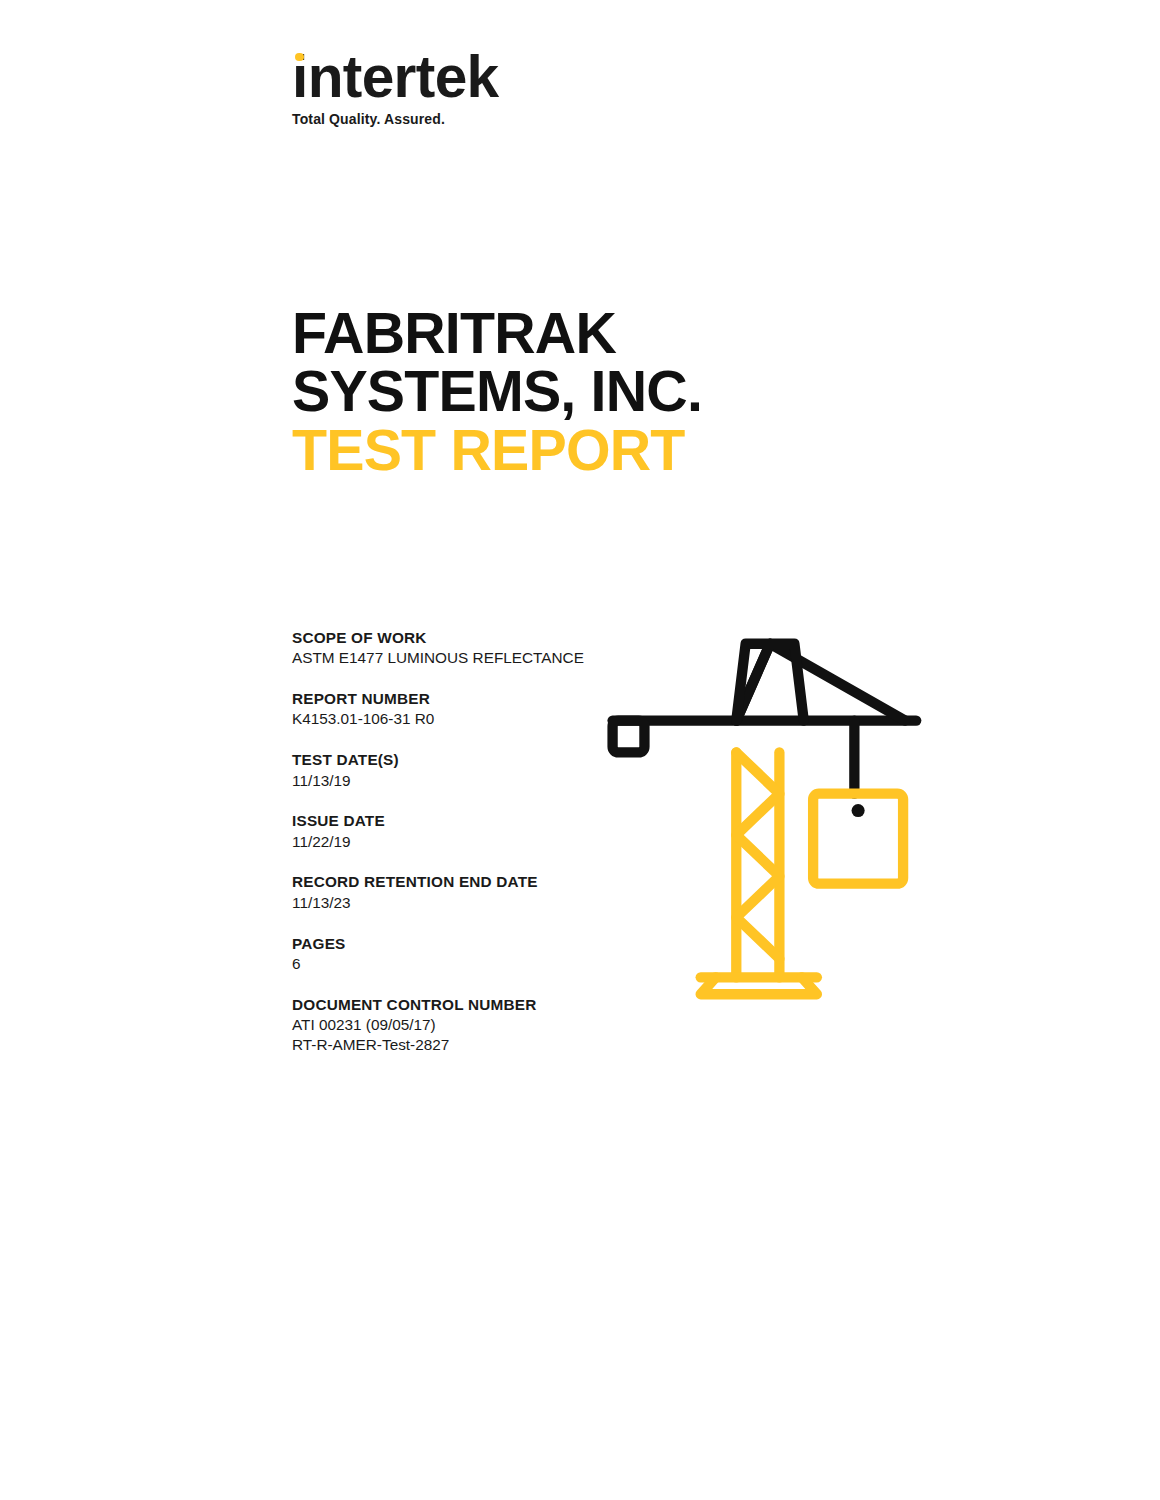intertek
Total Quality. Assured.
Fabritrak
Systems, Inc.
Test Report
SCOPE OF WORK
ASTM E1477 LUMINOUS REFLECTANCE
REPORT NUMBER
K4153.01-106-31 R0
TEST DATE(S)
11/13/19
ISSUE DATE
11/22/19
RECORD RETENTION END DATE
11/13/23
PAGES
6
DOCUMENT CONTROL NUMBER
ATI 00231 (09/05/17)
RT-R-AMER-Test-2827
© 2017 INTERTEK